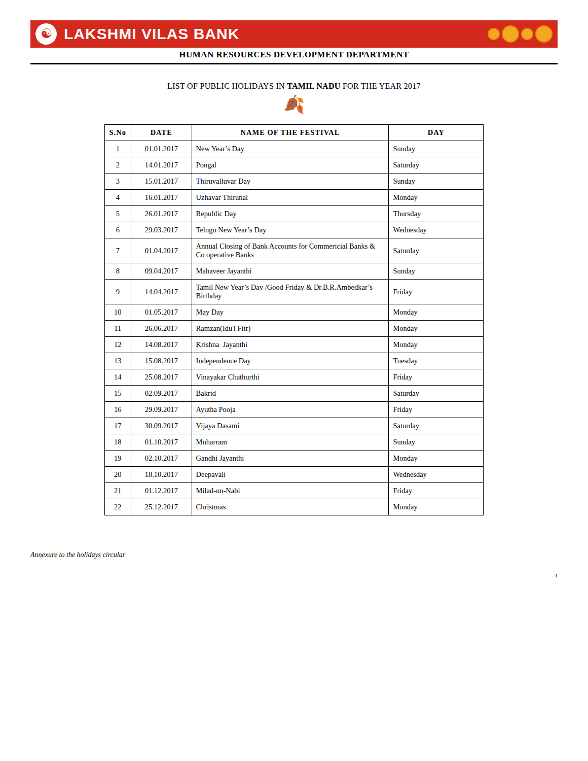☯
LAKSHMI VILAS BANK
HUMAN RESOURCES DEVELOPMENT DEPARTMENT
LIST OF PUBLIC HOLIDAYS IN TAMIL NADU FOR THE YEAR 2017
🍂
| S.No | DATE | NAME OF THE FESTIVAL | DAY |
| --- | --- | --- | --- |
| 1 | 01.01.2017 | New Year’s Day | Sunday |
| 2 | 14.01.2017 | Pongal | Saturday |
| 3 | 15.01.2017 | Thiruvalluvar Day | Sunday |
| 4 | 16.01.2017 | Uzhavar Thirunal | Monday |
| 5 | 26.01.2017 | Republic Day | Thursday |
| 6 | 29.03.2017 | Telugu New Year’s Day | Wednesday |
| 7 | 01.04.2017 | Annual Closing of Bank Accounts for Commericial Banks & Co operative Banks | Saturday |
| 8 | 09.04.2017 | Mahaveer Jayanthi | Sunday |
| 9 | 14.04.2017 | Tamil New Year’s Day /Good Friday & Dr.B.R.Ambedkar’s Birthday | Friday |
| 10 | 01.05.2017 | May Day | Monday |
| 11 | 26.06.2017 | Ramzan(Idu'l Fitr) | Monday |
| 12 | 14.08.2017 | Krishna Jayanthi | Monday |
| 13 | 15.08.2017 | Independence Day | Tuesday |
| 14 | 25.08.2017 | Vinayakar Chathurthi | Friday |
| 15 | 02.09.2017 | Bakrid | Saturday |
| 16 | 29.09.2017 | Ayutha Pooja | Friday |
| 17 | 30.09.2017 | Vijaya Dasami | Saturday |
| 18 | 01.10.2017 | Muharram | Sunday |
| 19 | 02.10.2017 | Gandhi Jayanthi | Monday |
| 20 | 18.10.2017 | Deepavali | Wednesday |
| 21 | 01.12.2017 | Milad-un-Nabi | Friday |
| 22 | 25.12.2017 | Christmas | Monday |
Annexure to the holidays circular
1